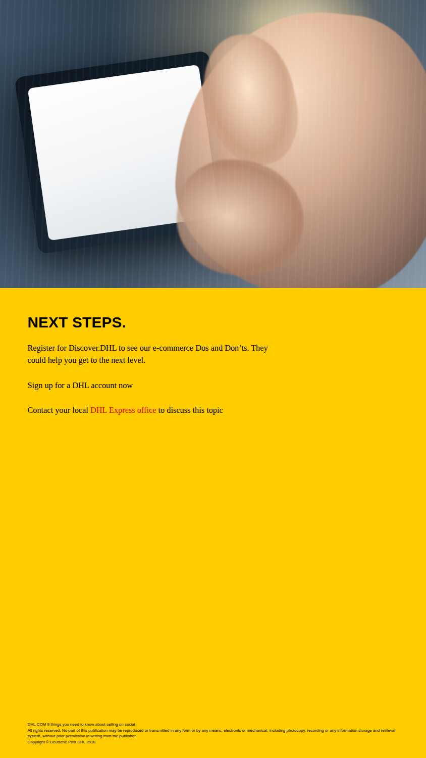NEXT STEPS.
Register for Discover.DHL to see our e-commerce Dos and Don’ts. They could help you get to the next level.
Sign up for a DHL account now
Contact your local DHL Express office to discuss this topic
DHL.COM 9 things you need to know about selling on social
All rights reserved. No part of this publication may be reproduced or transmitted in any form or by any means, electronic or mechanical, including photocopy, recording or any information storage and retrieval system, without prior permission in writing from the publisher.
Copyright © Deutsche Post DHL 2018.